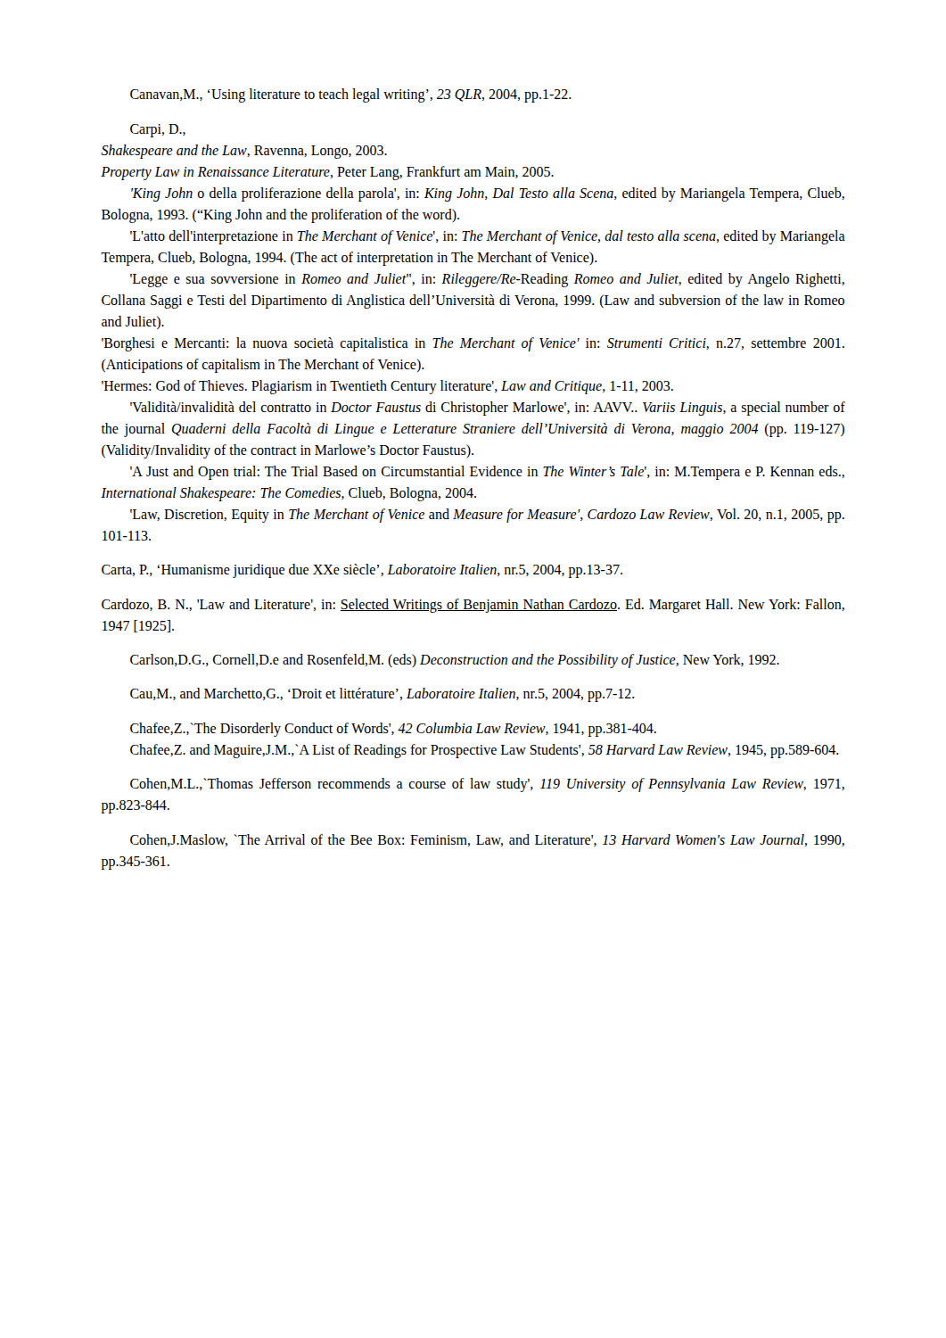Canavan,M., ‘Using literature to teach legal writing’, 23 QLR, 2004, pp.1-22.
Carpi, D.,
Shakespeare and the Law, Ravenna, Longo, 2003.
Property Law in Renaissance Literature, Peter Lang, Frankfurt am Main, 2005.
'King John o della proliferazione della parola', in: King John, Dal Testo alla Scena, edited by Mariangela Tempera, Clueb, Bologna, 1993. (“King John and the proliferation of the word).
'L'atto dell'interpretazione in The Merchant of Venice', in: The Merchant of Venice, dal testo alla scena, edited by Mariangela Tempera, Clueb, Bologna, 1994. (The act of interpretation in The Merchant of Venice).
'Legge e sua sovversione in Romeo and Juliet", in: Rileggere/Re-Reading Romeo and Juliet, edited by Angelo Righetti, Collana Saggi e Testi del Dipartimento di Anglistica dell’Università di Verona, 1999. (Law and subversion of the law in Romeo and Juliet).
'Borghesi e Mercanti: la nuova società capitalistica in The Merchant of Venice' in: Strumenti Critici, n.27, settembre 2001. (Anticipations of capitalism in The Merchant of Venice).
'Hermes: God of Thieves. Plagiarism in Twentieth Century literature', Law and Critique, 1-11, 2003.
'Validità/invalidità del contratto in Doctor Faustus di Christopher Marlowe', in: AAVV.. Variis Linguis, a special number of the journal Quaderni della Facoltà di Lingue e Letterature Straniere dell’Università di Verona, maggio 2004 (pp. 119-127) (Validity/Invalidity of the contract in Marlowe’s Doctor Faustus).
'A Just and Open trial: The Trial Based on Circumstantial Evidence in The Winter’s Tale', in: M.Tempera e P. Kennan eds., International Shakespeare: The Comedies, Clueb, Bologna, 2004.
'Law, Discretion, Equity in The Merchant of Venice and Measure for Measure', Cardozo Law Review, Vol. 20, n.1, 2005, pp. 101-113.
Carta, P., ‘Humanisme juridique due XXe siècle’, Laboratoire Italien, nr.5, 2004, pp.13-37.
Cardozo, B. N., 'Law and Literature', in: Selected Writings of Benjamin Nathan Cardozo. Ed. Margaret Hall. New York: Fallon, 1947 [1925].
Carlson,D.G., Cornell,D.e and Rosenfeld,M. (eds) Deconstruction and the Possibility of Justice, New York, 1992.
Cau,M., and Marchetto,G., ‘Droit et littérature’, Laboratoire Italien, nr.5, 2004, pp.7-12.
Chafee,Z.,`The Disorderly Conduct of Words', 42 Columbia Law Review, 1941, pp.381-404.
Chafee,Z. and Maguire,J.M.,`A List of Readings for Prospective Law Students', 58 Harvard Law Review, 1945, pp.589-604.
Cohen,M.L.,`Thomas Jefferson recommends a course of law study', 119 University of Pennsylvania Law Review, 1971, pp.823-844.
Cohen,J.Maslow, `The Arrival of the Bee Box: Feminism, Law, and Literature', 13 Harvard Women's Law Journal, 1990, pp.345-361.